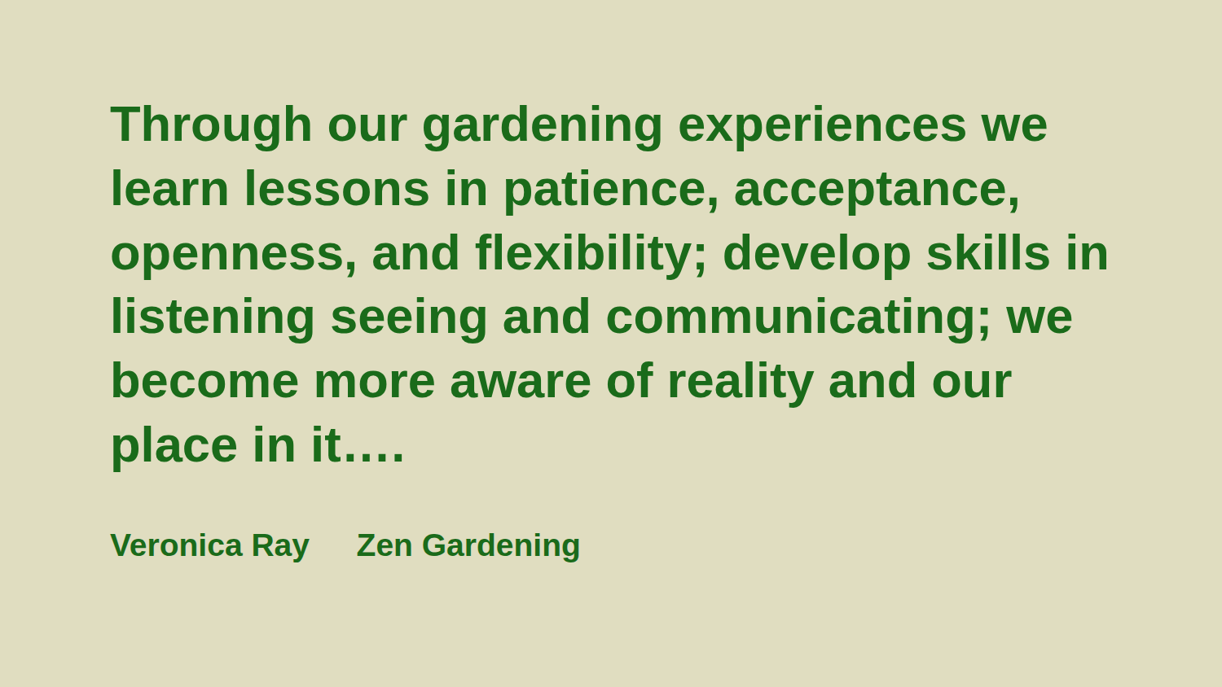Through our gardening experiences we learn lessons in patience, acceptance, openness, and flexibility; develop skills in listening seeing and communicating; we become more aware of reality and our place in it….
Veronica Ray Zen Gardening